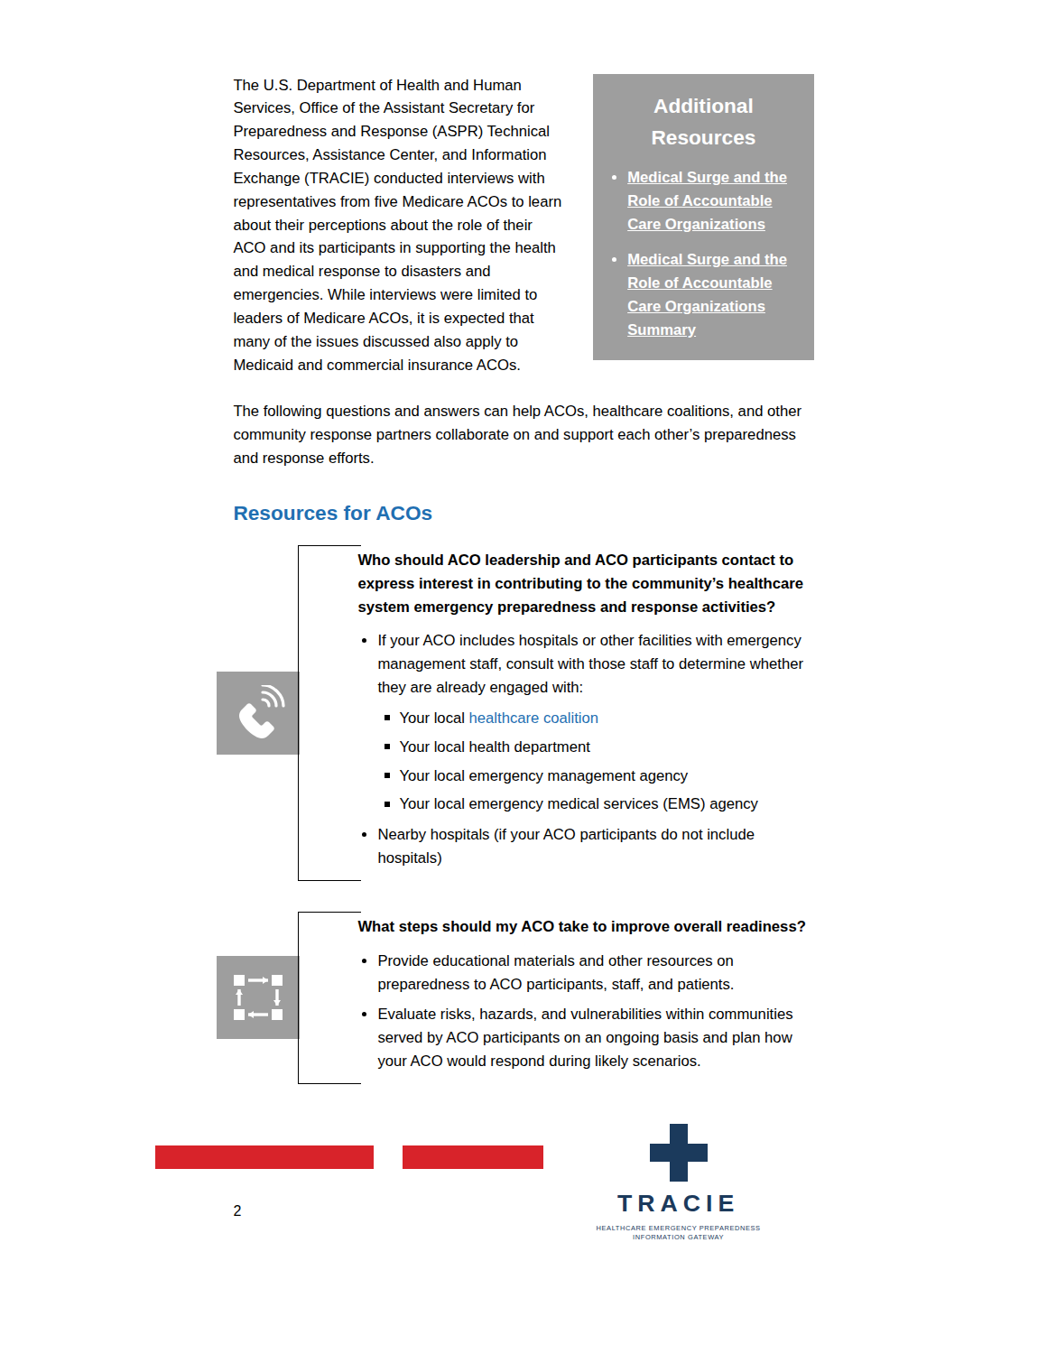The U.S. Department of Health and Human Services, Office of the Assistant Secretary for Preparedness and Response (ASPR) Technical Resources, Assistance Center, and Information Exchange (TRACIE) conducted interviews with representatives from five Medicare ACOs to learn about their perceptions about the role of their ACO and its participants in supporting the health and medical response to disasters and emergencies. While interviews were limited to leaders of Medicare ACOs, it is expected that many of the issues discussed also apply to Medicaid and commercial insurance ACOs.
Additional Resources
Medical Surge and the Role of Accountable Care Organizations
Medical Surge and the Role of Accountable Care Organizations Summary
The following questions and answers can help ACOs, healthcare coalitions, and other community response partners collaborate on and support each other’s preparedness and response efforts.
Resources for ACOs
Who should ACO leadership and ACO participants contact to express interest in contributing to the community’s healthcare system emergency preparedness and response activities?
If your ACO includes hospitals or other facilities with emergency management staff, consult with those staff to determine whether they are already engaged with:
Your local healthcare coalition
Your local health department
Your local emergency management agency
Your local emergency medical services (EMS) agency
Nearby hospitals (if your ACO participants do not include hospitals)
What steps should my ACO take to improve overall readiness?
Provide educational materials and other resources on preparedness to ACO participants, staff, and patients.
Evaluate risks, hazards, and vulnerabilities within communities served by ACO participants on an ongoing basis and plan how your ACO would respond during likely scenarios.
TRACIE
HEALTHCARE EMERGENCY PREPAREDNESS
INFORMATION GATEWAY
2